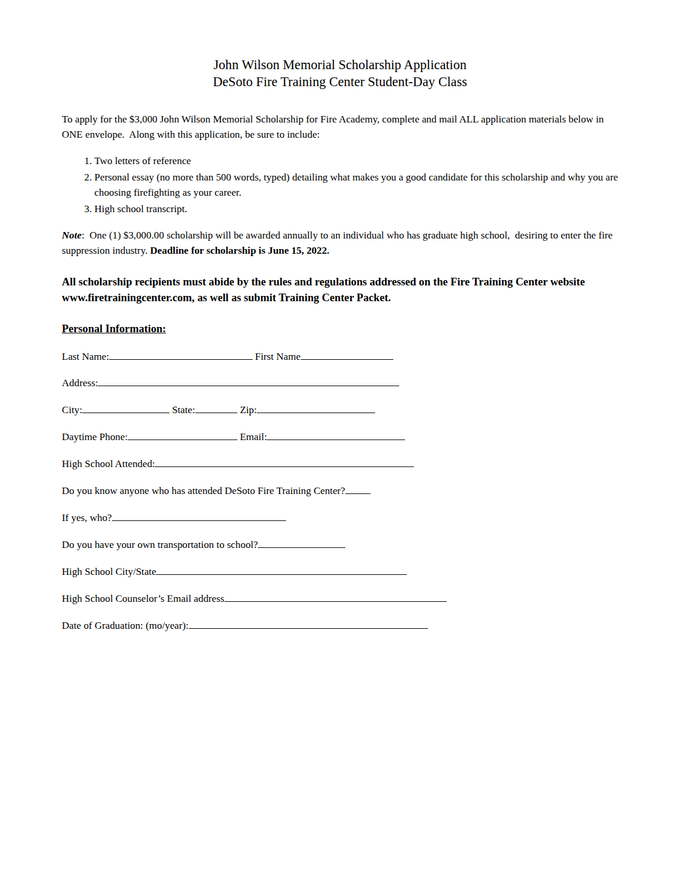John Wilson Memorial Scholarship Application
DeSoto Fire Training Center Student-Day Class
To apply for the $3,000 John Wilson Memorial Scholarship for Fire Academy, complete and mail ALL application materials below in ONE envelope. Along with this application, be sure to include:
Two letters of reference
Personal essay (no more than 500 words, typed) detailing what makes you a good candidate for this scholarship and why you are choosing firefighting as your career.
High school transcript.
Note: One (1) $3,000.00 scholarship will be awarded annually to an individual who has graduate high school, desiring to enter the fire suppression industry. Deadline for scholarship is June 15, 2022.
All scholarship recipients must abide by the rules and regulations addressed on the Fire Training Center website www.firetrainingcenter.com, as well as submit Training Center Packet.
Personal Information:
Last Name: First Name
Address:
City: State: Zip:
Daytime Phone: Email:
High School Attended:
Do you know anyone who has attended DeSoto Fire Training Center?
If yes, who?
Do you have your own transportation to school?
High School City/State
High School Counselor’s Email address
Date of Graduation: (mo/year):